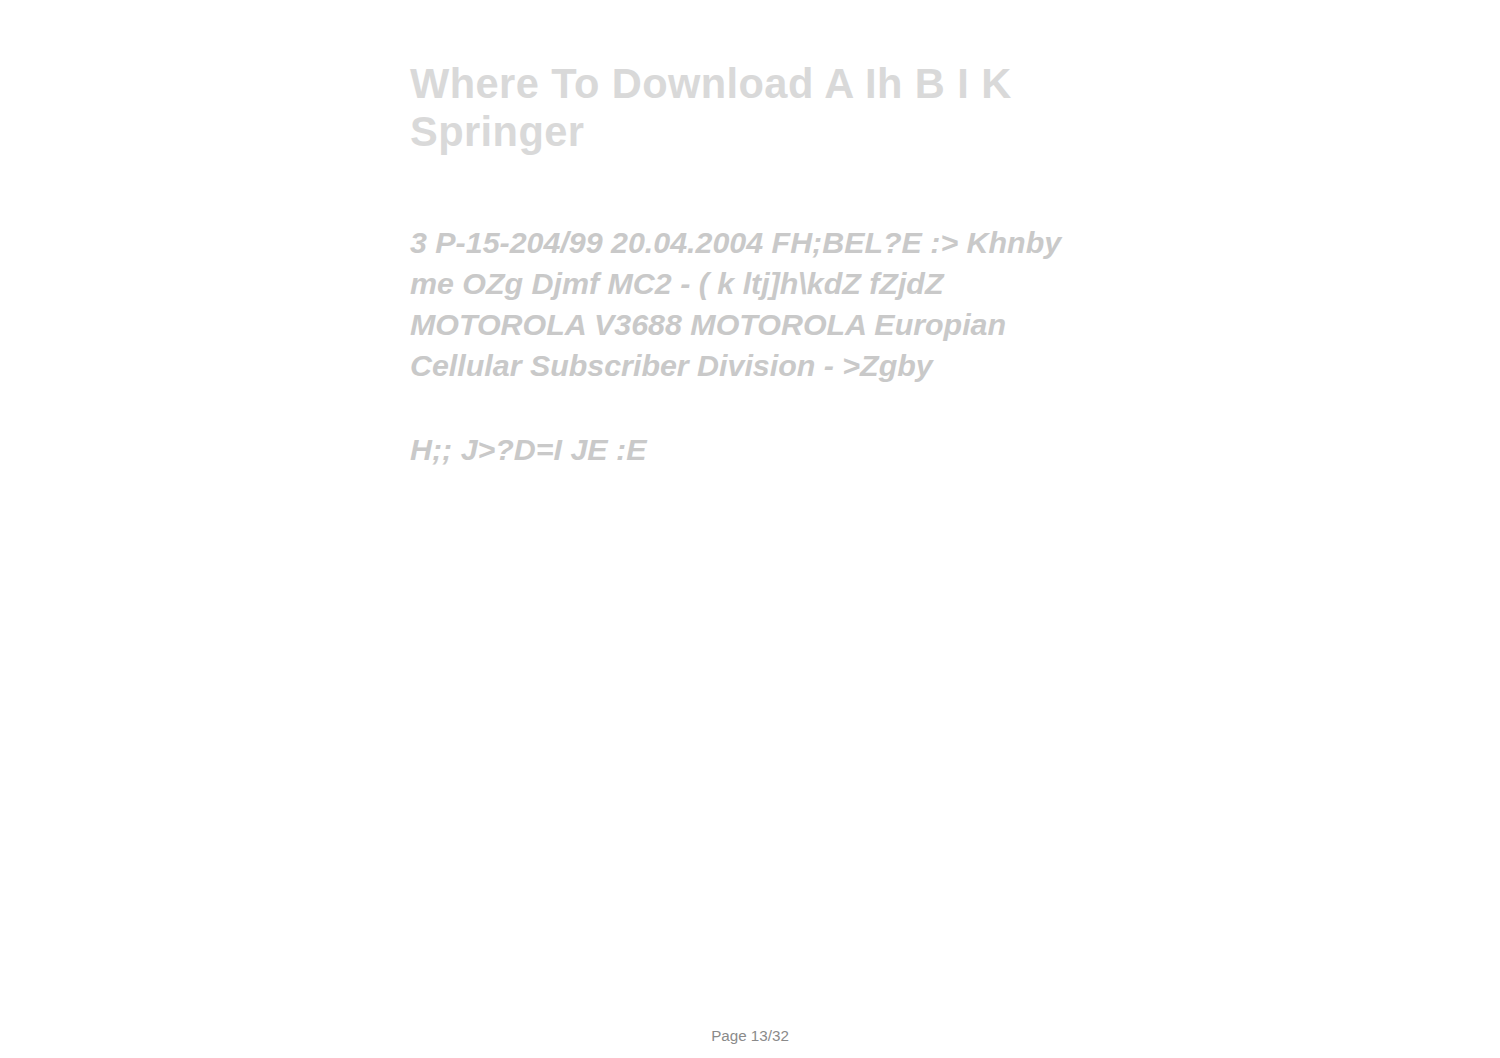Where To Download A Ih B I K Springer
3 P-15-204/99 20.04.2004 FH;BEL?E :> Khnby me OZg Djmf MC2 - ( k ltj]h\kdZ fZjdZ MOTOROLA V3688 MOTOROLA Europian Cellular Subscriber Division - >Zgby
H;; J>?D=I JE :E
Page 13/32